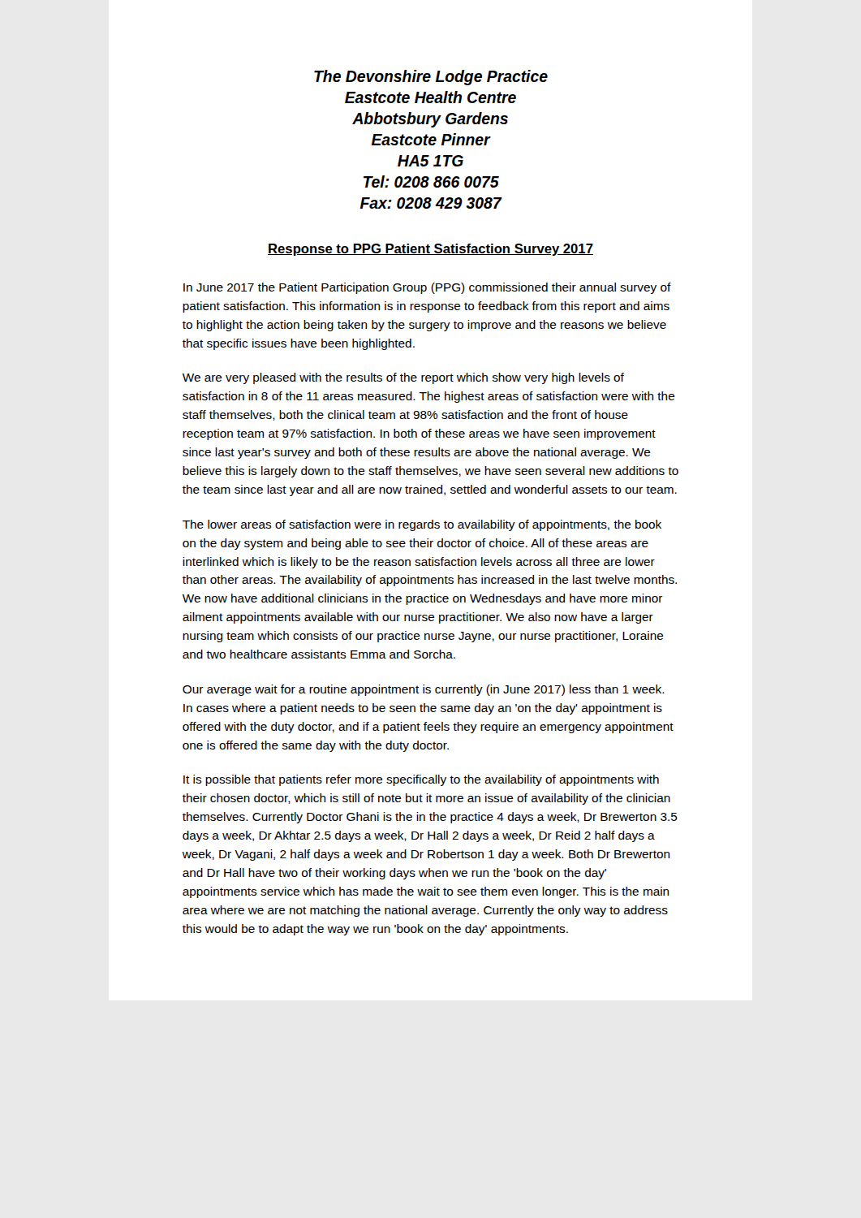The Devonshire Lodge Practice
Eastcote Health Centre
Abbotsbury Gardens
Eastcote Pinner
HA5 1TG
Tel: 0208 866 0075
Fax: 0208 429 3087
Response to PPG Patient Satisfaction Survey 2017
In June 2017 the Patient Participation Group (PPG) commissioned their annual survey of patient satisfaction. This information is in response to feedback from this report and aims to highlight the action being taken by the surgery to improve and the reasons we believe that specific issues have been highlighted.
We are very pleased with the results of the report which show very high levels of satisfaction in 8 of the 11 areas measured. The highest areas of satisfaction were with the staff themselves, both the clinical team at 98% satisfaction and the front of house reception team at 97% satisfaction. In both of these areas we have seen improvement since last year's survey and both of these results are above the national average. We believe this is largely down to the staff themselves, we have seen several new additions to the team since last year and all are now trained, settled and wonderful assets to our team.
The lower areas of satisfaction were in regards to availability of appointments, the book on the day system and being able to see their doctor of choice. All of these areas are interlinked which is likely to be the reason satisfaction levels across all three are lower than other areas. The availability of appointments has increased in the last twelve months. We now have additional clinicians in the practice on Wednesdays and have more minor ailment appointments available with our nurse practitioner. We also now have a larger nursing team which consists of our practice nurse Jayne, our nurse practitioner, Loraine and two healthcare assistants Emma and Sorcha.
Our average wait for a routine appointment is currently (in June 2017) less than 1 week. In cases where a patient needs to be seen the same day an 'on the day' appointment is offered with the duty doctor, and if a patient feels they require an emergency appointment one is offered the same day with the duty doctor.
It is possible that patients refer more specifically to the availability of appointments with their chosen doctor, which is still of note but it more an issue of availability of the clinician themselves. Currently Doctor Ghani is the in the practice 4 days a week, Dr Brewerton 3.5 days a week, Dr Akhtar 2.5 days a week, Dr Hall 2 days a week, Dr Reid 2 half days a week, Dr Vagani, 2 half days a week and Dr Robertson 1 day a week. Both Dr Brewerton and Dr Hall have two of their working days when we run the 'book on the day' appointments service which has made the wait to see them even longer. This is the main area where we are not matching the national average. Currently the only way to address this would be to adapt the way we run 'book on the day' appointments.